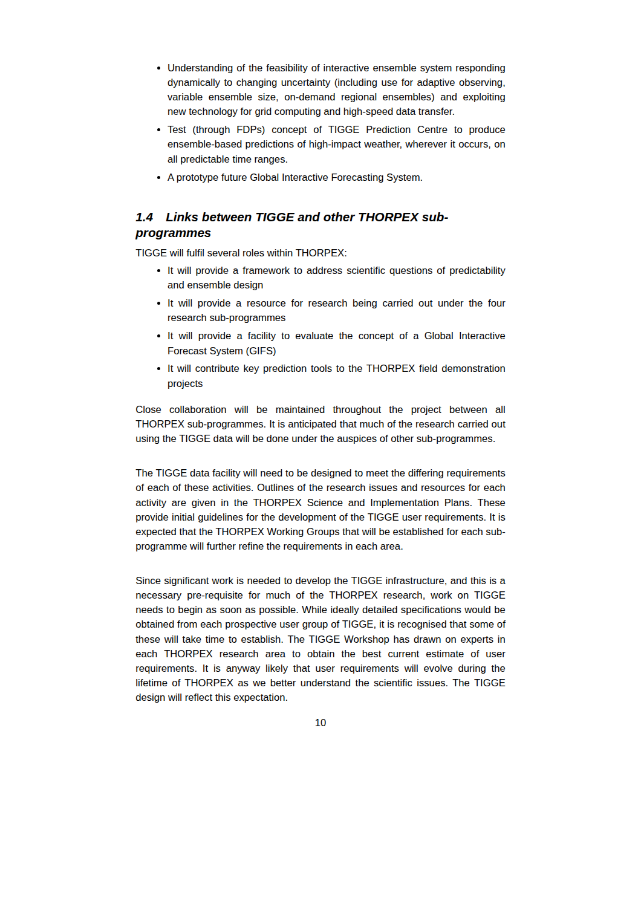Understanding of the feasibility of interactive ensemble system responding dynamically to changing uncertainty (including use for adaptive observing, variable ensemble size, on-demand regional ensembles) and exploiting new technology for grid computing and high-speed data transfer.
Test (through FDPs) concept of TIGGE Prediction Centre to produce ensemble-based predictions of high-impact weather, wherever it occurs, on all predictable time ranges.
A prototype future Global Interactive Forecasting System.
1.4 Links between TIGGE and other THORPEX sub-programmes
TIGGE will fulfil several roles within THORPEX:
It will provide a framework to address scientific questions of predictability and ensemble design
It will provide a resource for research being carried out under the four research sub-programmes
It will provide a facility to evaluate the concept of a Global Interactive Forecast System (GIFS)
It will contribute key prediction tools to the THORPEX field demonstration projects
Close collaboration will be maintained throughout the project between all THORPEX sub-programmes. It is anticipated that much of the research carried out using the TIGGE data will be done under the auspices of other sub-programmes.
The TIGGE data facility will need to be designed to meet the differing requirements of each of these activities. Outlines of the research issues and resources for each activity are given in the THORPEX Science and Implementation Plans. These provide initial guidelines for the development of the TIGGE user requirements. It is expected that the THORPEX Working Groups that will be established for each sub-programme will further refine the requirements in each area.
Since significant work is needed to develop the TIGGE infrastructure, and this is a necessary pre-requisite for much of the THORPEX research, work on TIGGE needs to begin as soon as possible. While ideally detailed specifications would be obtained from each prospective user group of TIGGE, it is recognised that some of these will take time to establish. The TIGGE Workshop has drawn on experts in each THORPEX research area to obtain the best current estimate of user requirements. It is anyway likely that user requirements will evolve during the lifetime of THORPEX as we better understand the scientific issues. The TIGGE design will reflect this expectation.
10